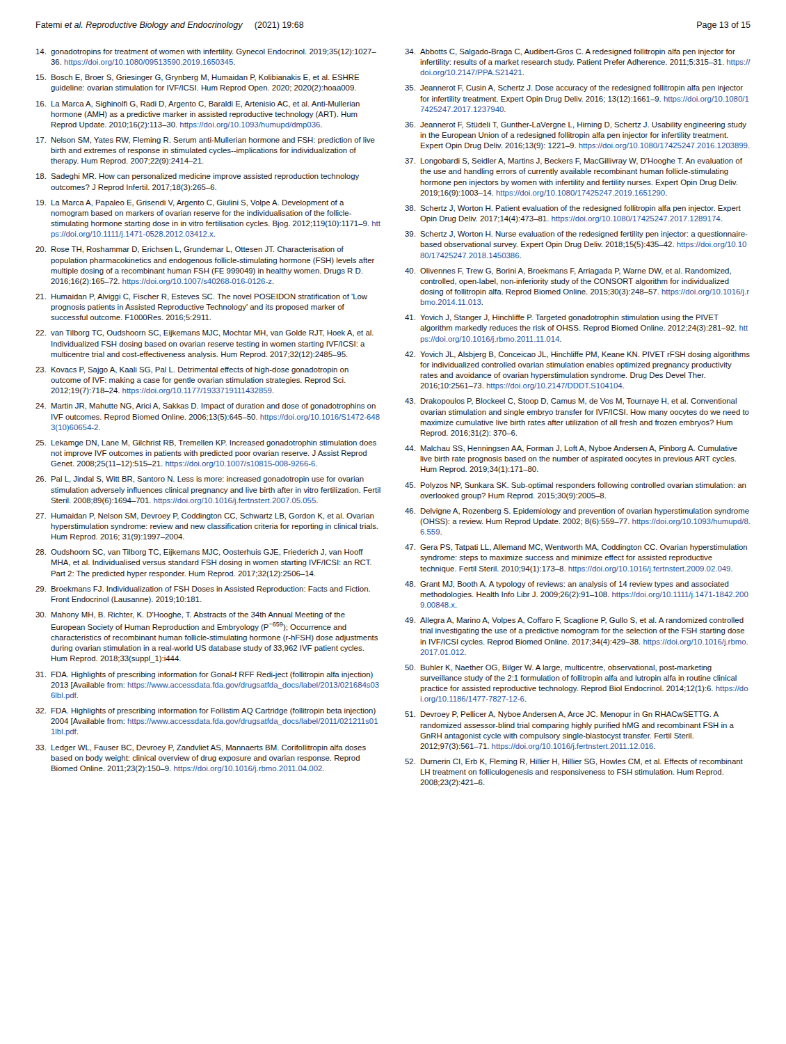Fatemi et al. Reproductive Biology and Endocrinology (2021) 19:68
Page 13 of 15
gonadotropins for treatment of women with infertility. Gynecol Endocrinol. 2019;35(12):1027–36. https://doi.org/10.1080/09513590.2019.1650345.
Bosch E, Broer S, Griesinger G, Grynberg M, Humaidan P, Kolibianakis E, et al. ESHRE guideline: ovarian stimulation for IVF/ICSI. Hum Reprod Open. 2020; 2020(2):hoaa009.
La Marca A, Sighinolfi G, Radi D, Argento C, Baraldi E, Artenisio AC, et al. Anti-Mullerian hormone (AMH) as a predictive marker in assisted reproductive technology (ART). Hum Reprod Update. 2010;16(2):113–30. https://doi.org/10.1093/humupd/dmp036.
Nelson SM, Yates RW, Fleming R. Serum anti-Mullerian hormone and FSH: prediction of live birth and extremes of response in stimulated cycles--implications for individualization of therapy. Hum Reprod. 2007;22(9):2414–21.
Sadeghi MR. How can personalized medicine improve assisted reproduction technology outcomes? J Reprod Infertil. 2017;18(3):265–6.
La Marca A, Papaleo E, Grisendi V, Argento C, Giulini S, Volpe A. Development of a nomogram based on markers of ovarian reserve for the individualisation of the follicle-stimulating hormone starting dose in in vitro fertilisation cycles. Bjog. 2012;119(10):1171–9. https://doi.org/10.1111/j.1471-0528.2012.03412.x.
Rose TH, Roshammar D, Erichsen L, Grundemar L, Ottesen JT. Characterisation of population pharmacokinetics and endogenous follicle-stimulating hormone (FSH) levels after multiple dosing of a recombinant human FSH (FE 999049) in healthy women. Drugs R D. 2016;16(2):165–72. https://doi.org/10.1007/s40268-016-0126-z.
Humaidan P, Alviggi C, Fischer R, Esteves SC. The novel POSEIDON stratification of 'Low prognosis patients in Assisted Reproductive Technology' and its proposed marker of successful outcome. F1000Res. 2016;5:2911.
van Tilborg TC, Oudshoorn SC, Eijkemans MJC, Mochtar MH, van Golde RJT, Hoek A, et al. Individualized FSH dosing based on ovarian reserve testing in women starting IVF/ICSI: a multicentre trial and cost-effectiveness analysis. Hum Reprod. 2017;32(12):2485–95.
Kovacs P, Sajgo A, Kaali SG, Pal L. Detrimental effects of high-dose gonadotropin on outcome of IVF: making a case for gentle ovarian stimulation strategies. Reprod Sci. 2012;19(7):718–24. https://doi.org/10.1177/1933719111432859.
Martin JR, Mahutte NG, Arici A, Sakkas D. Impact of duration and dose of gonadotrophins on IVF outcomes. Reprod Biomed Online. 2006;13(5):645–50. https://doi.org/10.1016/S1472-6483(10)60654-2.
Lekamge DN, Lane M, Gilchrist RB, Tremellen KP. Increased gonadotrophin stimulation does not improve IVF outcomes in patients with predicted poor ovarian reserve. J Assist Reprod Genet. 2008;25(11–12):515–21. https://doi.org/10.1007/s10815-008-9266-6.
Pal L, Jindal S, Witt BR, Santoro N. Less is more: increased gonadotropin use for ovarian stimulation adversely influences clinical pregnancy and live birth after in vitro fertilization. Fertil Steril. 2008;89(6):1694–701. https://doi.org/10.1016/j.fertnstert.2007.05.055.
Humaidan P, Nelson SM, Devroey P, Coddington CC, Schwartz LB, Gordon K, et al. Ovarian hyperstimulation syndrome: review and new classification criteria for reporting in clinical trials. Hum Reprod. 2016; 31(9):1997–2004.
Oudshoorn SC, van Tilborg TC, Eijkemans MJC, Oosterhuis GJE, Friederich J, van Hooff MHA, et al. Individualised versus standard FSH dosing in women starting IVF/ICSI: an RCT. Part 2: The predicted hyper responder. Hum Reprod. 2017;32(12):2506–14.
Broekmans FJ. Individualization of FSH Doses in Assisted Reproduction: Facts and Fiction. Front Endocrinol (Lausanne). 2019;10:181.
Mahony MH, B. Richter, K. D'Hooghe, T. Abstracts of the 34th Annual Meeting of the European Society of Human Reproduction and Embryology (P−659); Occurrence and characteristics of recombinant human follicle-stimulating hormone (r-hFSH) dose adjustments during ovarian stimulation in a real-world US database study of 33,962 IVF patient cycles. Hum Reprod. 2018;33(suppl_1):i444.
FDA. Highlights of prescribing information for Gonal-f RFF Redi-ject (follitropin alfa injection) 2013 [Available from: https://www.accessdata.fda.gov/drugsatfda_docs/label/2013/021684s036lbl.pdf.
FDA. Highlights of prescribing information for Follistim AQ Cartridge (follitropin beta injection) 2004 [Available from: https://www.accessdata.fda.gov/drugsatfda_docs/label/2011/021211s011lbl.pdf.
Ledger WL, Fauser BC, Devroey P, Zandvliet AS, Mannaerts BM. Corifollitropin alfa doses based on body weight: clinical overview of drug exposure and ovarian response. Reprod Biomed Online. 2011;23(2):150–9. https://doi.org/10.1016/j.rbmo.2011.04.002.
Abbotts C, Salgado-Braga C, Audibert-Gros C. A redesigned follitropin alfa pen injector for infertility: results of a market research study. Patient Prefer Adherence. 2011;5:315–31. https://doi.org/10.2147/PPA.S21421.
Jeannerot F, Cusin A, Schertz J. Dose accuracy of the redesigned follitropin alfa pen injector for infertility treatment. Expert Opin Drug Deliv. 2016; 13(12):1661–9. https://doi.org/10.1080/17425247.2017.1237940.
Jeannerot F, Stüdeli T, Gunther-LaVergne L, Hirning D, Schertz J. Usability engineering study in the European Union of a redesigned follitropin alfa pen injector for infertility treatment. Expert Opin Drug Deliv. 2016;13(9): 1221–9. https://doi.org/10.1080/17425247.2016.1203899.
Longobardi S, Seidler A, Martins J, Beckers F, MacGillivray W, D'Hooghe T. An evaluation of the use and handling errors of currently available recombinant human follicle-stimulating hormone pen injectors by women with infertility and fertility nurses. Expert Opin Drug Deliv. 2019;16(9):1003–14. https://doi.org/10.1080/17425247.2019.1651290.
Schertz J, Worton H. Patient evaluation of the redesigned follitropin alfa pen injector. Expert Opin Drug Deliv. 2017;14(4):473–81. https://doi.org/10.1080/17425247.2017.1289174.
Schertz J, Worton H. Nurse evaluation of the redesigned fertility pen injector: a questionnaire-based observational survey. Expert Opin Drug Deliv. 2018;15(5):435–42. https://doi.org/10.1080/17425247.2018.1450386.
Olivennes F, Trew G, Borini A, Broekmans F, Arriagada P, Warne DW, et al. Randomized, controlled, open-label, non-inferiority study of the CONSORT algorithm for individualized dosing of follitropin alfa. Reprod Biomed Online. 2015;30(3):248–57. https://doi.org/10.1016/j.rbmo.2014.11.013.
Yovich J, Stanger J, Hinchliffe P. Targeted gonadotrophin stimulation using the PIVET algorithm markedly reduces the risk of OHSS. Reprod Biomed Online. 2012;24(3):281–92. https://doi.org/10.1016/j.rbmo.2011.11.014.
Yovich JL, Alsbjerg B, Conceicao JL, Hinchliffe PM, Keane KN. PIVET rFSH dosing algorithms for individualized controlled ovarian stimulation enables optimized pregnancy productivity rates and avoidance of ovarian hyperstimulation syndrome. Drug Des Devel Ther. 2016;10:2561–73. https://doi.org/10.2147/DDDT.S104104.
Drakopoulos P, Blockeel C, Stoop D, Camus M, de Vos M, Tournaye H, et al. Conventional ovarian stimulation and single embryo transfer for IVF/ICSI. How many oocytes do we need to maximize cumulative live birth rates after utilization of all fresh and frozen embryos? Hum Reprod. 2016;31(2): 370–6.
Malchau SS, Henningsen AA, Forman J, Loft A, Nyboe Andersen A, Pinborg A. Cumulative live birth rate prognosis based on the number of aspirated oocytes in previous ART cycles. Hum Reprod. 2019;34(1):171–80.
Polyzos NP, Sunkara SK. Sub-optimal responders following controlled ovarian stimulation: an overlooked group? Hum Reprod. 2015;30(9):2005–8.
Delvigne A, Rozenberg S. Epidemiology and prevention of ovarian hyperstimulation syndrome (OHSS): a review. Hum Reprod Update. 2002; 8(6):559–77. https://doi.org/10.1093/humupd/8.6.559.
Gera PS, Tatpati LL, Allemand MC, Wentworth MA, Coddington CC. Ovarian hyperstimulation syndrome: steps to maximize success and minimize effect for assisted reproductive technique. Fertil Steril. 2010;94(1):173–8. https://doi.org/10.1016/j.fertnstert.2009.02.049.
Grant MJ, Booth A. A typology of reviews: an analysis of 14 review types and associated methodologies. Health Info Libr J. 2009;26(2):91–108. https://doi.org/10.1111/j.1471-1842.2009.00848.x.
Allegra A, Marino A, Volpes A, Coffaro F, Scaglione P, Gullo S, et al. A randomized controlled trial investigating the use of a predictive nomogram for the selection of the FSH starting dose in IVF/ICSI cycles. Reprod Biomed Online. 2017;34(4):429–38. https://doi.org/10.1016/j.rbmo.2017.01.012.
Buhler K, Naether OG, Bilger W. A large, multicentre, observational, post-marketing surveillance study of the 2:1 formulation of follitropin alfa and lutropin alfa in routine clinical practice for assisted reproductive technology. Reprod Biol Endocrinol. 2014;12(1):6. https://doi.org/10.1186/1477-7827-12-6.
Devroey P, Pellicer A, Nyboe Andersen A, Arce JC. Menopur in Gn RHACwSETTG. A randomized assessor-blind trial comparing highly purified hMG and recombinant FSH in a GnRH antagonist cycle with compulsory single-blastocyst transfer. Fertil Steril. 2012;97(3):561–71. https://doi.org/10.1016/j.fertnstert.2011.12.016.
Durnerin CI, Erb K, Fleming R, Hillier H, Hillier SG, Howles CM, et al. Effects of recombinant LH treatment on folliculogenesis and responsiveness to FSH stimulation. Hum Reprod. 2008;23(2):421–6.